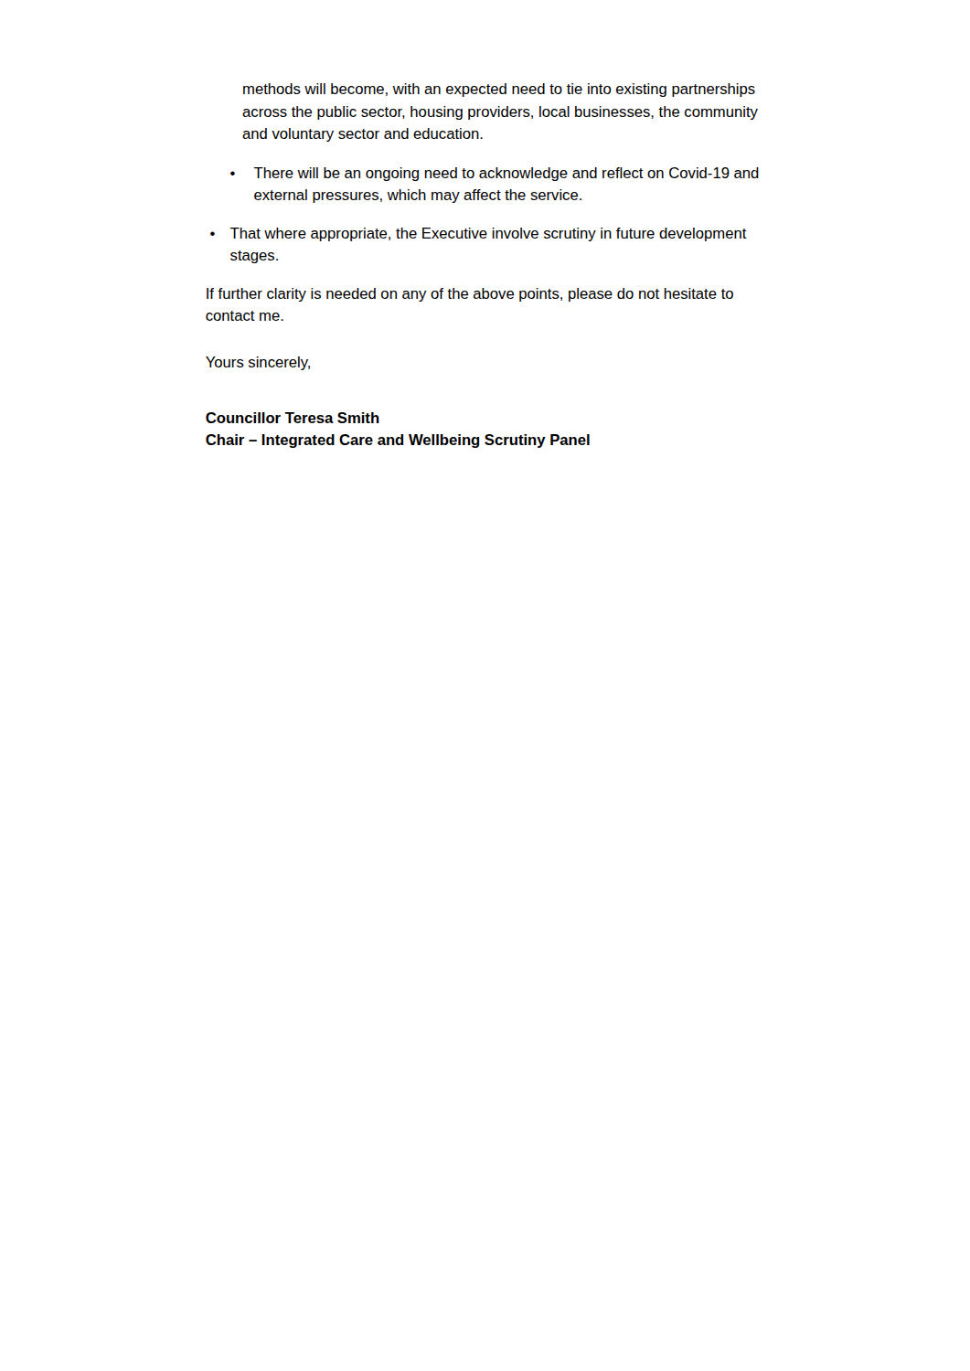methods will become, with an expected need to tie into existing partnerships across the public sector, housing providers, local businesses, the community and voluntary sector and education.
There will be an ongoing need to acknowledge and reflect on Covid-19 and external pressures, which may affect the service.
That where appropriate, the Executive involve scrutiny in future development stages.
If further clarity is needed on any of the above points, please do not hesitate to contact me.
Yours sincerely,
Councillor Teresa Smith
Chair – Integrated Care and Wellbeing Scrutiny Panel